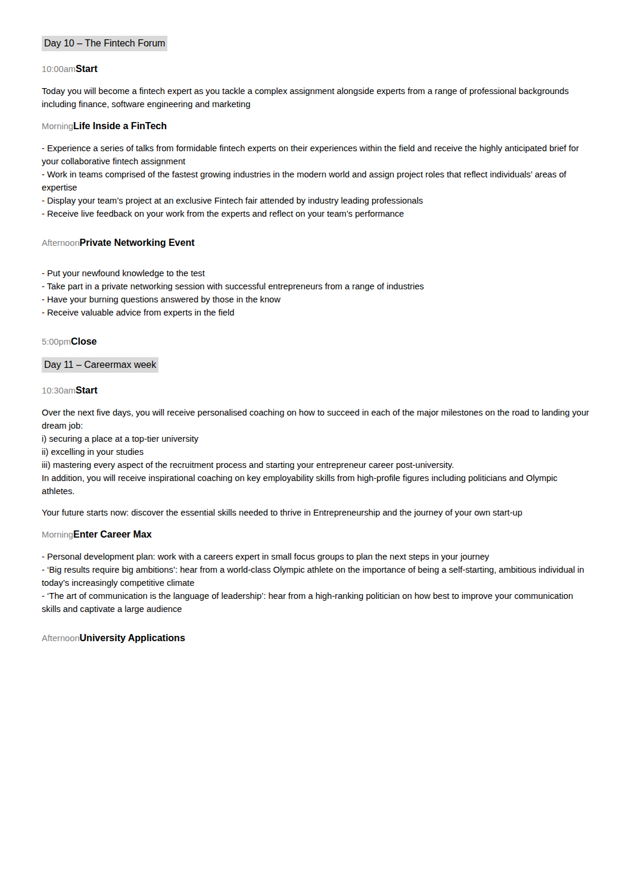Day 10 – The Fintech Forum
10:00am Start
Today you will become a fintech expert as you tackle a complex assignment alongside experts from a range of professional backgrounds including finance, software engineering and marketing
Morning Life Inside a FinTech
- Experience a series of talks from formidable fintech experts on their experiences within the field and receive the highly anticipated brief for your collaborative fintech assignment
- Work in teams comprised of the fastest growing industries in the modern world and assign project roles that reflect individuals’ areas of expertise
- Display your team’s project at an exclusive Fintech fair attended by industry leading professionals
- Receive live feedback on your work from the experts and reflect on your team’s performance
Afternoon Private Networking Event
- Put your newfound knowledge to the test
- Take part in a private networking session with successful entrepreneurs from a range of industries
- Have your burning questions answered by those in the know
- Receive valuable advice from experts in the field
5:00pm Close
Day 11 – Careermax week
10:30am Start
Over the next five days, you will receive personalised coaching on how to succeed in each of the major milestones on the road to landing your dream job:
i) securing a place at a top-tier university
ii) excelling in your studies
iii) mastering every aspect of the recruitment process and starting your entrepreneur career post-university.
In addition, you will receive inspirational coaching on key employability skills from high-profile figures including politicians and Olympic athletes.
Your future starts now: discover the essential skills needed to thrive in Entrepreneurship and the journey of your own start-up
Morning Enter Career Max
- Personal development plan: work with a careers expert in small focus groups to plan the next steps in your journey
- ‘Big results require big ambitions’: hear from a world-class Olympic athlete on the importance of being a self-starting, ambitious individual in today’s increasingly competitive climate
- ‘The art of communication is the language of leadership’: hear from a high-ranking politician on how best to improve your communication skills and captivate a large audience
Afternoon University Applications